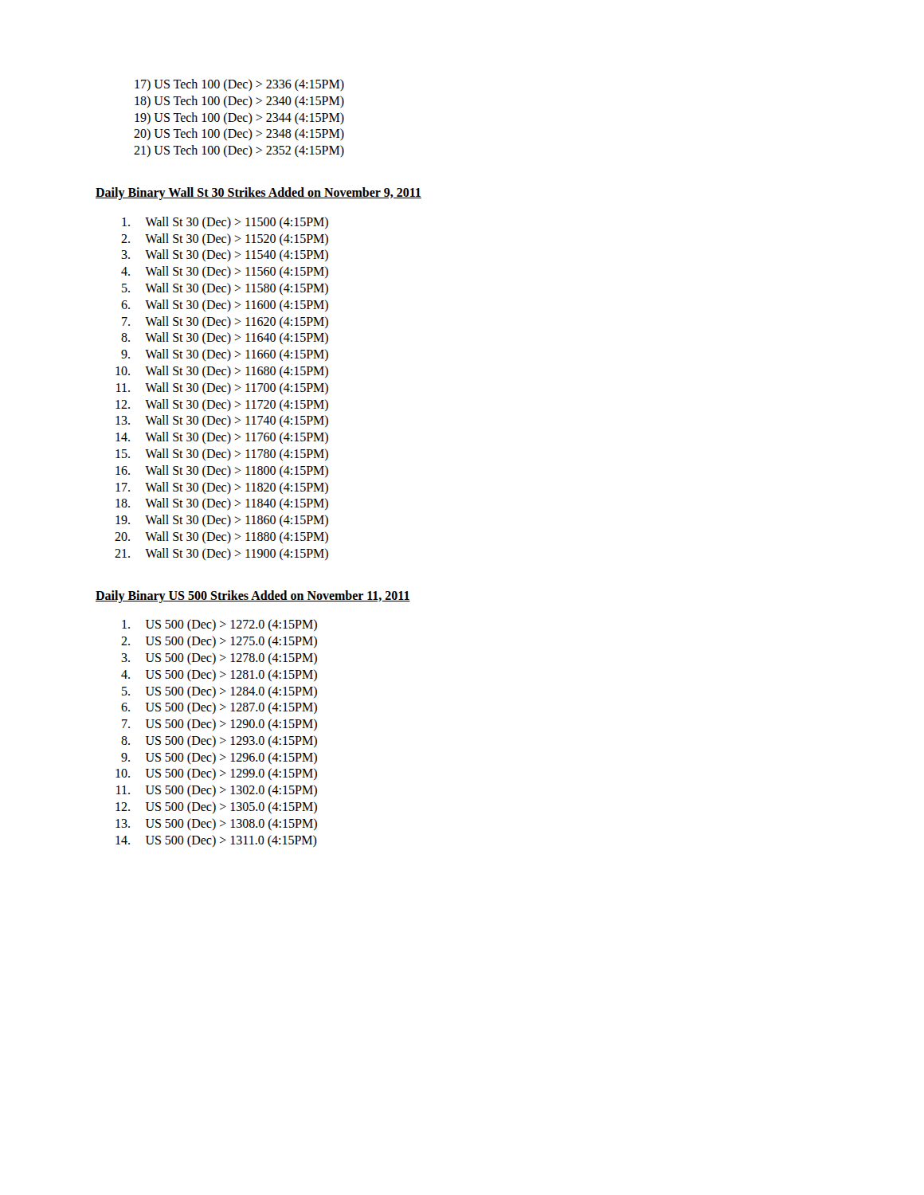17) US Tech 100 (Dec) > 2336 (4:15PM)
18) US Tech 100 (Dec) > 2340 (4:15PM)
19) US Tech 100 (Dec) > 2344 (4:15PM)
20) US Tech 100 (Dec) > 2348 (4:15PM)
21) US Tech 100 (Dec) > 2352 (4:15PM)
Daily Binary Wall St 30 Strikes Added on November 9, 2011
Wall St 30 (Dec) > 11500 (4:15PM)
Wall St 30 (Dec) > 11520 (4:15PM)
Wall St 30 (Dec) > 11540 (4:15PM)
Wall St 30 (Dec) > 11560 (4:15PM)
Wall St 30 (Dec) > 11580 (4:15PM)
Wall St 30 (Dec) > 11600 (4:15PM)
Wall St 30 (Dec) > 11620 (4:15PM)
Wall St 30 (Dec) > 11640 (4:15PM)
Wall St 30 (Dec) > 11660 (4:15PM)
Wall St 30 (Dec) > 11680 (4:15PM)
Wall St 30 (Dec) > 11700 (4:15PM)
Wall St 30 (Dec) > 11720 (4:15PM)
Wall St 30 (Dec) > 11740 (4:15PM)
Wall St 30 (Dec) > 11760 (4:15PM)
Wall St 30 (Dec) > 11780 (4:15PM)
Wall St 30 (Dec) > 11800 (4:15PM)
Wall St 30 (Dec) > 11820 (4:15PM)
Wall St 30 (Dec) > 11840 (4:15PM)
Wall St 30 (Dec) > 11860 (4:15PM)
Wall St 30 (Dec) > 11880 (4:15PM)
Wall St 30 (Dec) > 11900 (4:15PM)
Daily Binary US 500 Strikes Added on November 11, 2011
US 500 (Dec) > 1272.0 (4:15PM)
US 500 (Dec) > 1275.0 (4:15PM)
US 500 (Dec) > 1278.0 (4:15PM)
US 500 (Dec) > 1281.0 (4:15PM)
US 500 (Dec) > 1284.0 (4:15PM)
US 500 (Dec) > 1287.0 (4:15PM)
US 500 (Dec) > 1290.0 (4:15PM)
US 500 (Dec) > 1293.0 (4:15PM)
US 500 (Dec) > 1296.0 (4:15PM)
US 500 (Dec) > 1299.0 (4:15PM)
US 500 (Dec) > 1302.0 (4:15PM)
US 500 (Dec) > 1305.0 (4:15PM)
US 500 (Dec) > 1308.0 (4:15PM)
US 500 (Dec) > 1311.0 (4:15PM)